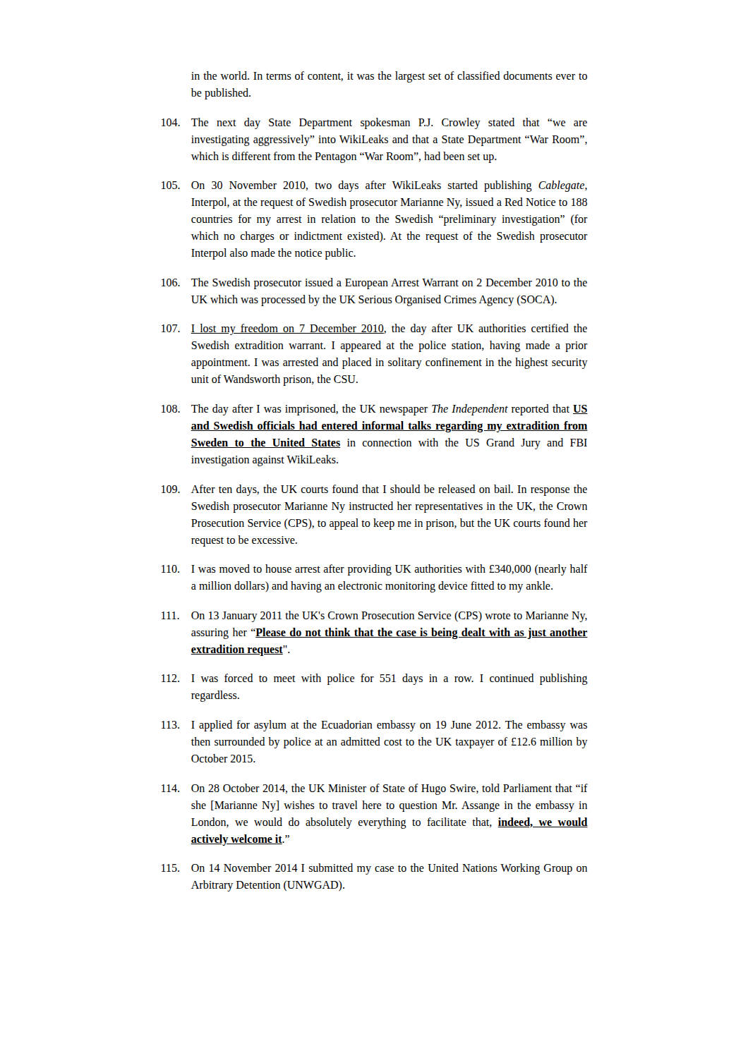in the world. In terms of content, it was the largest set of classified documents ever to be published.
The next day State Department spokesman P.J. Crowley stated that “we are investigating aggressively” into WikiLeaks and that a State Department “War Room”, which is different from the Pentagon “War Room”, had been set up.
On 30 November 2010, two days after WikiLeaks started publishing Cablegate, Interpol, at the request of Swedish prosecutor Marianne Ny, issued a Red Notice to 188 countries for my arrest in relation to the Swedish “preliminary investigation” (for which no charges or indictment existed). At the request of the Swedish prosecutor Interpol also made the notice public.
The Swedish prosecutor issued a European Arrest Warrant on 2 December 2010 to the UK which was processed by the UK Serious Organised Crimes Agency (SOCA).
I lost my freedom on 7 December 2010, the day after UK authorities certified the Swedish extradition warrant. I appeared at the police station, having made a prior appointment. I was arrested and placed in solitary confinement in the highest security unit of Wandsworth prison, the CSU.
The day after I was imprisoned, the UK newspaper The Independent reported that US and Swedish officials had entered informal talks regarding my extradition from Sweden to the United States in connection with the US Grand Jury and FBI investigation against WikiLeaks.
After ten days, the UK courts found that I should be released on bail. In response the Swedish prosecutor Marianne Ny instructed her representatives in the UK, the Crown Prosecution Service (CPS), to appeal to keep me in prison, but the UK courts found her request to be excessive.
I was moved to house arrest after providing UK authorities with £340,000 (nearly half a million dollars) and having an electronic monitoring device fitted to my ankle.
On 13 January 2011 the UK's Crown Prosecution Service (CPS) wrote to Marianne Ny, assuring her “Please do not think that the case is being dealt with as just another extradition request".
I was forced to meet with police for 551 days in a row. I continued publishing regardless.
I applied for asylum at the Ecuadorian embassy on 19 June 2012. The embassy was then surrounded by police at an admitted cost to the UK taxpayer of £12.6 million by October 2015.
On 28 October 2014, the UK Minister of State of Hugo Swire, told Parliament that “if she [Marianne Ny] wishes to travel here to question Mr. Assange in the embassy in London, we would do absolutely everything to facilitate that, indeed, we would actively welcome it.”
On 14 November 2014 I submitted my case to the United Nations Working Group on Arbitrary Detention (UNWGAD).